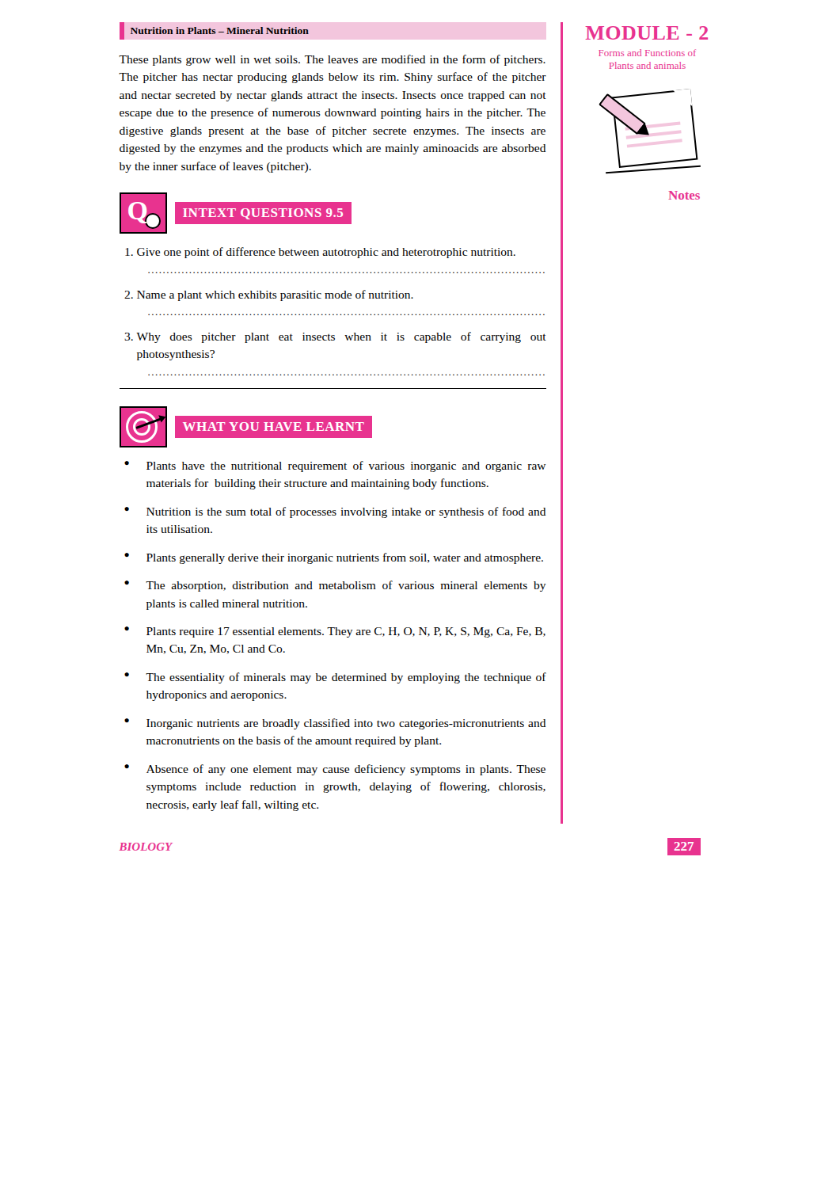Nutrition in Plants – Mineral Nutrition
These plants grow well in wet soils. The leaves are modified in the form of pitchers. The pitcher has nectar producing glands below its rim. Shiny surface of the pitcher and nectar secreted by nectar glands attract the insects. Insects once trapped can not escape due to the presence of numerous downward pointing hairs in the pitcher. The digestive glands present at the base of pitcher secrete enzymes. The insects are digested by the enzymes and the products which are mainly aminoacids are absorbed by the inner surface of leaves (pitcher).
INTEXT QUESTIONS 9.5
Give one point of difference between autotrophic and heterotrophic nutrition. ..........................................................................................................................
Name a plant which exhibits parasitic mode of nutrition. ..........................................................................................................................
Why does pitcher plant eat insects when it is capable of carrying out photosynthesis? ..........................................................................................................................
WHAT YOU HAVE LEARNT
Plants have the nutritional requirement of various inorganic and organic raw materials for building their structure and maintaining body functions.
Nutrition is the sum total of processes involving intake or synthesis of food and its utilisation.
Plants generally derive their inorganic nutrients from soil, water and atmosphere.
The absorption, distribution and metabolism of various mineral elements by plants is called mineral nutrition.
Plants require 17 essential elements. They are C, H, O, N, P, K, S, Mg, Ca, Fe, B, Mn, Cu, Zn, Mo, Cl and Co.
The essentiality of minerals may be determined by employing the technique of hydroponics and aeroponics.
Inorganic nutrients are broadly classified into two categories-micronutrients and macronutrients on the basis of the amount required by plant.
Absence of any one element may cause deficiency symptoms in plants. These symptoms include reduction in growth, delaying of flowering, chlorosis, necrosis, early leaf fall, wilting etc.
MODULE - 2
Forms and Functions of
Plants and animals
Notes
BIOLOGY
227